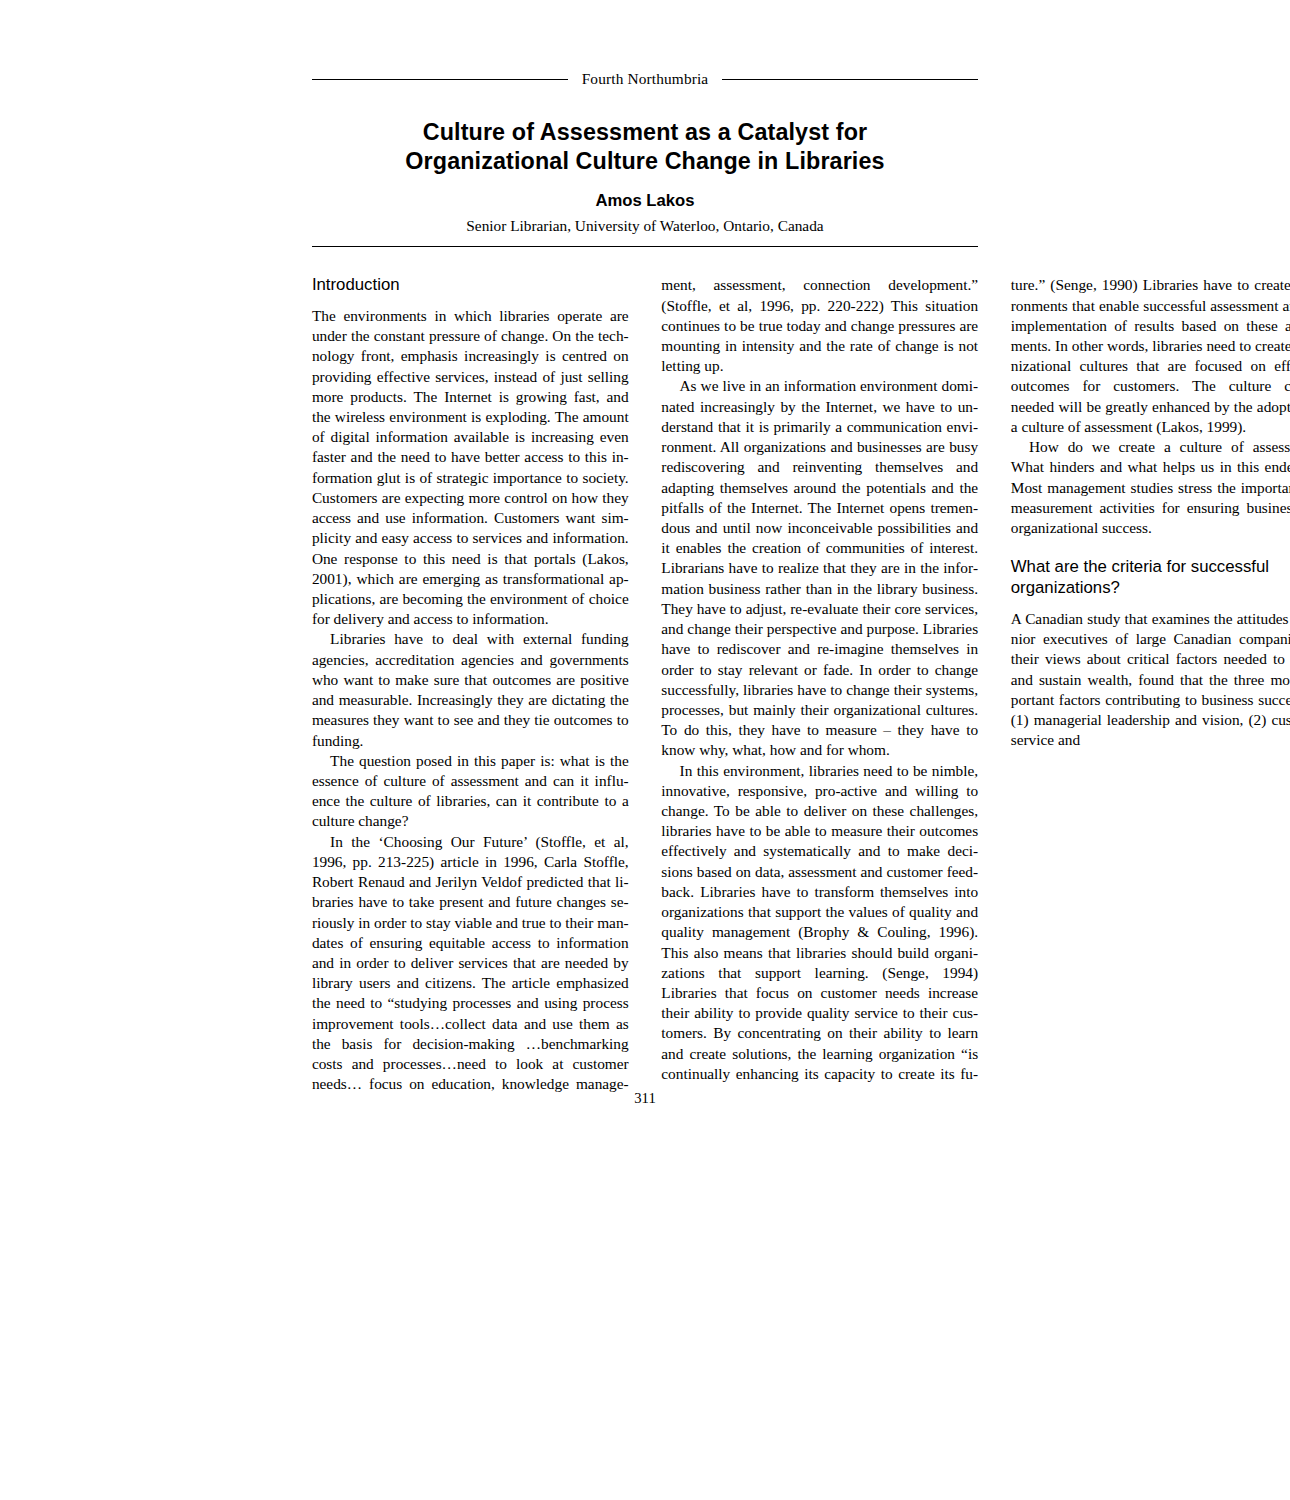Fourth Northumbria
Culture of Assessment as a Catalyst for
Organizational Culture Change in Libraries
Amos Lakos
Senior Librarian, University of Waterloo, Ontario, Canada
Introduction
The environments in which libraries operate are under the constant pressure of change. On the technology front, emphasis increasingly is centred on providing effective services, instead of just selling more products. The Internet is growing fast, and the wireless environment is exploding. The amount of digital information available is increasing even faster and the need to have better access to this information glut is of strategic importance to society. Customers are expecting more control on how they access and use information. Customers want simplicity and easy access to services and information. One response to this need is that portals (Lakos, 2001), which are emerging as transformational applications, are becoming the environment of choice for delivery and access to information.
Libraries have to deal with external funding agencies, accreditation agencies and governments who want to make sure that outcomes are positive and measurable. Increasingly they are dictating the measures they want to see and they tie outcomes to funding.
The question posed in this paper is: what is the essence of culture of assessment and can it influence the culture of libraries, can it contribute to a culture change?
In the ‘Choosing Our Future’ (Stoffle, et al, 1996, pp. 213-225) article in 1996, Carla Stoffle, Robert Renaud and Jerilyn Veldof predicted that libraries have to take present and future changes seriously in order to stay viable and true to their mandates of ensuring equitable access to information and in order to deliver services that are needed by library users and citizens. The article emphasized the need to “studying processes and using process improvement tools…collect data and use them as the basis for decision-making …benchmarking costs and processes…need to look at customer needs… focus on education, knowledge management, assessment, connection development.” (Stoffle, et al, 1996, pp. 220-222) This situation continues to be true today and change pressures are mounting in intensity and the rate of change is not letting up.
As we live in an information environment dominated increasingly by the Internet, we have to understand that it is primarily a communication environment. All organizations and businesses are busy rediscovering and reinventing themselves and adapting themselves around the potentials and the pitfalls of the Internet. The Internet opens tremendous and until now inconceivable possibilities and it enables the creation of communities of interest. Librarians have to realize that they are in the information business rather than in the library business. They have to adjust, re-evaluate their core services, and change their perspective and purpose. Libraries have to rediscover and re-imagine themselves in order to stay relevant or fade. In order to change successfully, libraries have to change their systems, processes, but mainly their organizational cultures. To do this, they have to measure – they have to know why, what, how and for whom.
In this environment, libraries need to be nimble, innovative, responsive, pro-active and willing to change. To be able to deliver on these challenges, libraries have to be able to measure their outcomes effectively and systematically and to make decisions based on data, assessment and customer feedback. Libraries have to transform themselves into organizations that support the values of quality and quality management (Brophy & Couling, 1996). This also means that libraries should build organizations that support learning. (Senge, 1994) Libraries that focus on customer needs increase their ability to provide quality service to their customers. By concentrating on their ability to learn and create solutions, the learning organization “is continually enhancing its capacity to create its future.” (Senge, 1990) Libraries have to create environments that enable successful assessment and the implementation of results based on these assessments. In other words, libraries need to create organizational cultures that are focused on effective outcomes for customers. The culture change needed will be greatly enhanced by the adoption of a culture of assessment (Lakos, 1999).
How do we create a culture of assessment? What hinders and what helps us in this endeavor? Most management studies stress the importance of measurement activities for ensuring business and organizational success.
What are the criteria for successful organizations?
A Canadian study that examines the attitudes of senior executives of large Canadian companies on their views about critical factors needed to create and sustain wealth, found that the three most important factors contributing to business success are (1) managerial leadership and vision, (2) customer service and
311